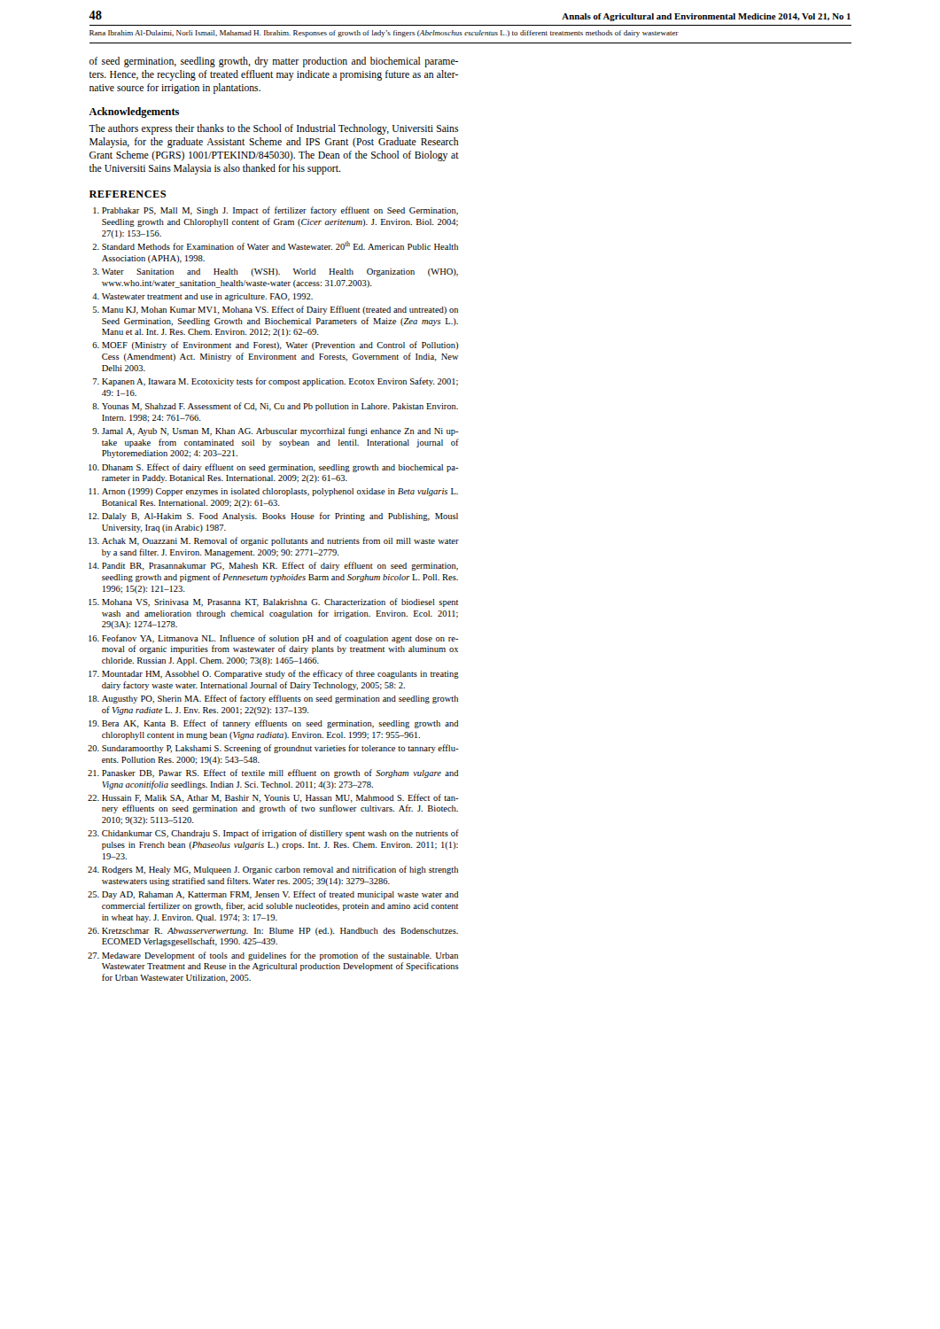48
Annals of Agricultural and Environmental Medicine 2014, Vol 21, No 1
Rana Ibrahim Al-Dulaimi, Norli Ismail, Mahamad H. Ibrahim. Responses of growth of lady’s fingers (Abelmoschus esculentus L.) to different treatments methods of dairy wastewater
of seed germination, seedling growth, dry matter production and biochemical parameters. Hence, the recycling of treated effluent may indicate a promising future as an alternative source for irrigation in plantations.
Acknowledgements
The authors express their thanks to the School of Industrial Technology, Universiti Sains Malaysia, for the graduate Assistant Scheme and IPS Grant (Post Graduate Research Grant Scheme (PGRS) 1001/PTEKIND/845030). The Dean of the School of Biology at the Universiti Sains Malaysia is also thanked for his support.
REFERENCES
Prabhakar PS, Mall M, Singh J. Impact of fertilizer factory effluent on Seed Germination, Seedling growth and Chlorophyll content of Gram (Cicer aeritenum). J. Environ. Biol. 2004; 27(1): 153–156.
Standard Methods for Examination of Water and Wastewater. 20th Ed. American Public Health Association (APHA), 1998.
Water Sanitation and Health (WSH). World Health Organization (WHO), www.who.int/water_sanitation_health/waste-water (access: 31.07.2003).
Wastewater treatment and use in agriculture. FAO, 1992.
Manu KJ, Mohan Kumar MV1, Mohana VS. Effect of Dairy Effluent (treated and untreated) on Seed Germination, Seedling Growth and Biochemical Parameters of Maize (Zea mays L.). Manu et al. Int. J. Res. Chem. Environ. 2012; 2(1): 62–69.
MOEF (Ministry of Environment and Forest), Water (Prevention and Control of Pollution) Cess (Amendment) Act. Ministry of Environment and Forests, Government of India, New Delhi 2003.
Kapanen A, Itawara M. Ecotoxicity tests for compost application. Ecotox Environ Safety. 2001; 49: 1–16.
Younas M, Shahzad F. Assessment of Cd, Ni, Cu and Pb pollution in Lahore. Pakistan Environ. Intern. 1998; 24: 761–766.
Jamal A, Ayub N, Usman M, Khan AG. Arbuscular mycorrhizal fungi enhance Zn and Ni uptake upaake from contaminated soil by soybean and lentil. Interational journal of Phytoremediation 2002; 4: 203–221.
Dhanam S. Effect of dairy effluent on seed germination, seedling growth and biochemical parameter in Paddy. Botanical Res. International. 2009; 2(2): 61–63.
Arnon (1999) Copper enzymes in isolated chloroplasts, polyphenol oxidase in Beta vulgaris L. Botanical Res. International. 2009; 2(2): 61–63.
Dalaly B, Al-Hakim S. Food Analysis. Books House for Printing and Publishing, Mousl University, Iraq (in Arabic) 1987.
Achak M, Ouazzani M. Removal of organic pollutants and nutrients from oil mill waste water by a sand filter. J. Environ. Management. 2009; 90: 2771–2779.
Pandit BR, Prasannakumar PG, Mahesh KR. Effect of dairy effluent on seed germination, seedling growth and pigment of Pennesetum typhoides Barm and Sorghum bicolor L. Poll. Res. 1996; 15(2): 121–123.
Mohana VS, Srinivasa M, Prasanna KT, Balakrishna G. Characterization of biodiesel spent wash and amelioration through chemical coagulation for irrigation. Environ. Ecol. 2011; 29(3A): 1274–1278.
Feofanov YA, Litmanova NL. Influence of solution pH and of coagulation agent dose on removal of organic impurities from wastewater of dairy plants by treatment with aluminum ox chloride. Russian J. Appl. Chem. 2000; 73(8): 1465–1466.
Mountadar HM, Assobhel O. Comparative study of the efficacy of three coagulants in treating dairy factory waste water. International Journal of Dairy Technology, 2005; 58: 2.
Augusthy PO, Sherin MA. Effect of factory effluents on seed germination and seedling growth of Vigna radiate L. J. Env. Res. 2001; 22(92): 137–139.
Bera AK, Kanta B. Effect of tannery effluents on seed germination, seedling growth and chlorophyll content in mung bean (Vigna radiata). Environ. Ecol. 1999; 17: 955–961.
Sundaramoorthy P, Lakshami S. Screening of groundnut varieties for tolerance to tannary effluents. Pollution Res. 2000; 19(4): 543–548.
Panasker DB, Pawar RS. Effect of textile mill effluent on growth of Sorgham vulgare and Vigna aconitifolia seedlings. Indian J. Sci. Technol. 2011; 4(3): 273–278.
Hussain F, Malik SA, Athar M, Bashir N, Younis U, Hassan MU, Mahmood S. Effect of tannery effluents on seed germination and growth of two sunflower cultivars. Afr. J. Biotech. 2010; 9(32): 5113–5120.
Chidankumar CS, Chandraju S. Impact of irrigation of distillery spent wash on the nutrients of pulses in French bean (Phaseolus vulgaris L.) crops. Int. J. Res. Chem. Environ. 2011; 1(1): 19–23.
Rodgers M, Healy MG, Mulqueen J. Organic carbon removal and nitrification of high strength wastewaters using stratified sand filters. Water res. 2005; 39(14): 3279–3286.
Day AD, Rahaman A, Katterman FRM, Jensen V. Effect of treated municipal waste water and commercial fertilizer on growth, fiber, acid soluble nucleotides, protein and amino acid content in wheat hay. J. Environ. Qual. 1974; 3: 17–19.
Kretzschmar R. Abwasserverwertung. In: Blume HP (ed.). Handbuch des Bodenschutzes. ECOMED Verlagsgesellschaft, 1990. 425–439.
Medaware Development of tools and guidelines for the promotion of the sustainable. Urban Wastewater Treatment and Reuse in the Agricultural production Development of Specifications for Urban Wastewater Utilization, 2005.